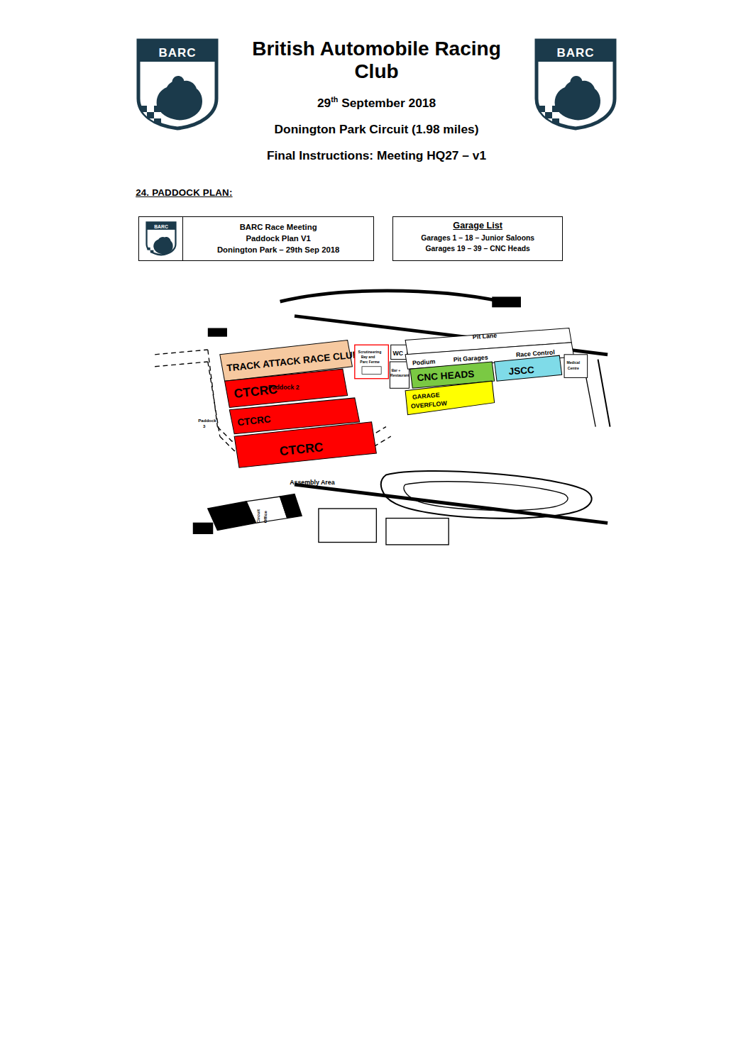BARC
BARC
British Automobile Racing Club
29th September 2018
Donington Park Circuit (1.98 miles)
Final Instructions: Meeting HQ27 – v1
24. PADDOCK PLAN:
BARC
BARC Race Meeting
Paddock Plan V1
Donington Park – 29th Sep 2018
Garage List
Garages 1 – 18 – Junior Saloons
Garages 19 – 39 – CNC Heads
TRACK ATTACK RACE CLUB CTCRC CTCRC CTCRC Paddock 2 Paddock 3 Scrutineering Bay and Parc Ferme WC Bar + Restaurant Pit Lane Podium Pit Garages Race Control CNC HEADS JSCC Medical Centre GARAGE OVERFLOW Assembly Area Circuit Office